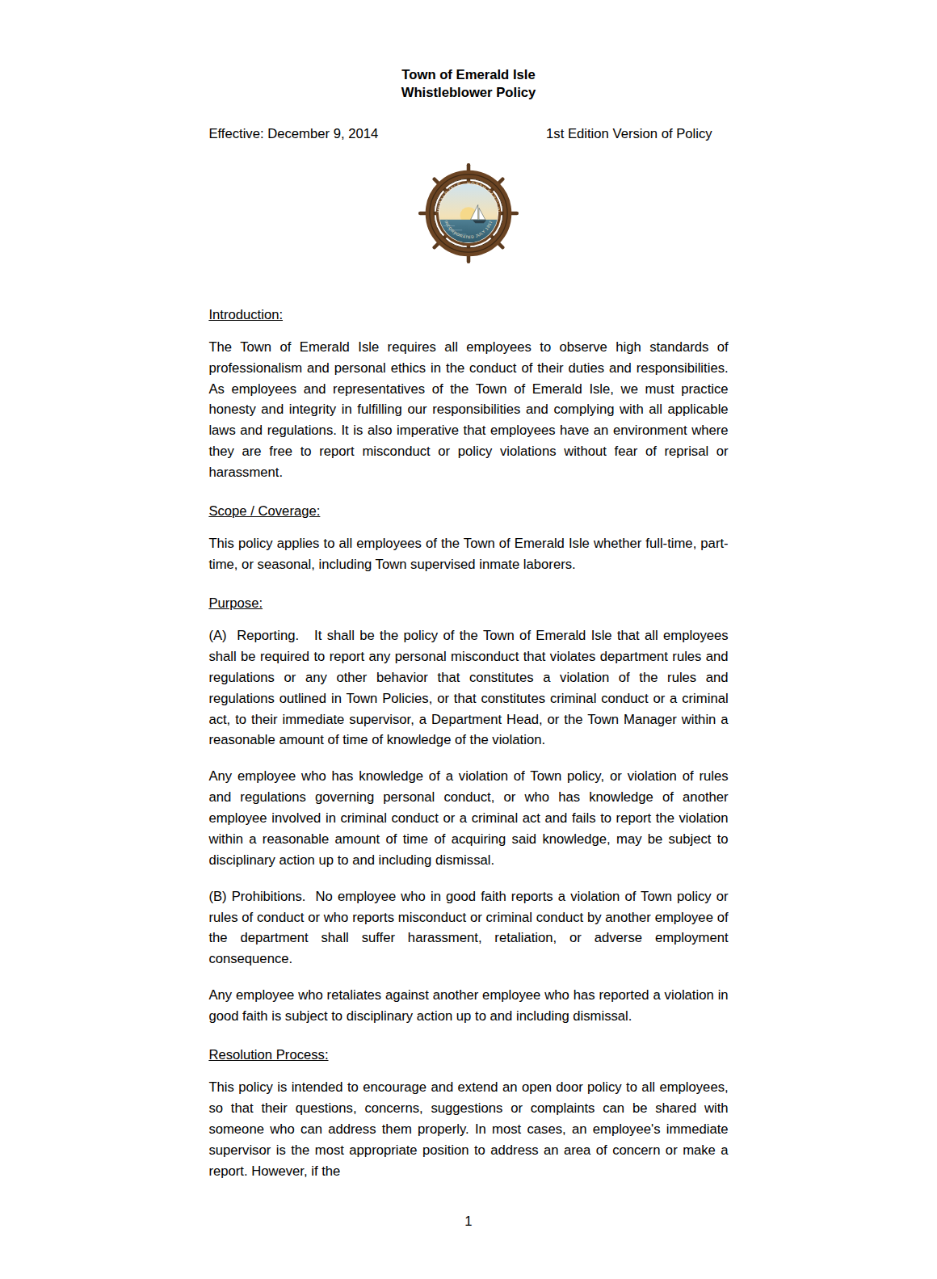Town of Emerald Isle
Whistleblower Policy
Effective: December 9, 2014
1st Edition Version of Policy
EMERALD ISLE · NORTH CAROLINA INCORPORATED JULY 1957
Introduction:
The Town of Emerald Isle requires all employees to observe high standards of professionalism and personal ethics in the conduct of their duties and responsibilities. As employees and representatives of the Town of Emerald Isle, we must practice honesty and integrity in fulfilling our responsibilities and complying with all applicable laws and regulations. It is also imperative that employees have an environment where they are free to report misconduct or policy violations without fear of reprisal or harassment.
Scope / Coverage:
This policy applies to all employees of the Town of Emerald Isle whether full-time, part-time, or seasonal, including Town supervised inmate laborers.
Purpose:
(A) Reporting. It shall be the policy of the Town of Emerald Isle that all employees shall be required to report any personal misconduct that violates department rules and regulations or any other behavior that constitutes a violation of the rules and regulations outlined in Town Policies, or that constitutes criminal conduct or a criminal act, to their immediate supervisor, a Department Head, or the Town Manager within a reasonable amount of time of knowledge of the violation.
Any employee who has knowledge of a violation of Town policy, or violation of rules and regulations governing personal conduct, or who has knowledge of another employee involved in criminal conduct or a criminal act and fails to report the violation within a reasonable amount of time of acquiring said knowledge, may be subject to disciplinary action up to and including dismissal.
(B) Prohibitions. No employee who in good faith reports a violation of Town policy or rules of conduct or who reports misconduct or criminal conduct by another employee of the department shall suffer harassment, retaliation, or adverse employment consequence.
Any employee who retaliates against another employee who has reported a violation in good faith is subject to disciplinary action up to and including dismissal.
Resolution Process:
This policy is intended to encourage and extend an open door policy to all employees, so that their questions, concerns, suggestions or complaints can be shared with someone who can address them properly. In most cases, an employee's immediate supervisor is the most appropriate position to address an area of concern or make a report. However, if the
1